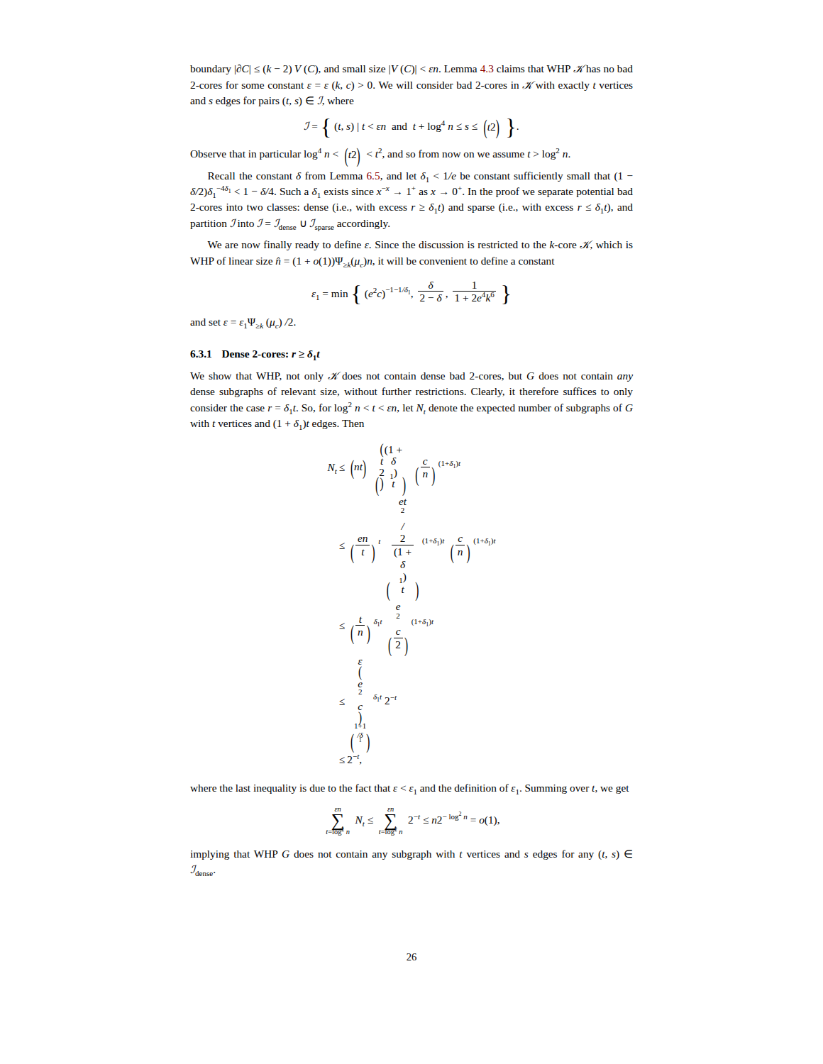boundary |∂C| ≤ (k − 2) V (C), and small size |V (C)| < εn. Lemma 4.3 claims that WHP 𝒦 has no bad 2-cores for some constant ε = ε (k, c) > 0. We will consider bad 2-cores in 𝒦 with exactly t vertices and s edges for pairs (t, s) ∈ ℐ, where
ℐ = { (t, s) | t < εn and t + log4 n ≤ s ≤ (t 2) }.
Observe that in particular log4 n < (t 2) < t2, and so from now on we assume t > log2 n.
Recall the constant δ from Lemma 6.5, and let δ1 < 1/e be constant sufficiently small that (1 − δ/2)δ1−4δ1 < 1 − δ/4. Such a δ1 exists since x−x → 1+ as x → 0+. In the proof we separate potential bad 2-cores into two classes: dense (i.e., with excess r ≥ δ1t) and sparse (i.e., with excess r ≤ δ1t), and partition ℐ into ℐ = ℐdense ∪ ℐsparse accordingly.
We are now finally ready to define ε. Since the discussion is restricted to the k-core 𝒦, which is WHP of linear size n̂ = (1 + o(1))Ψ≥k(μc)n, it will be convenient to define a constant
ε1 = min { (e2c)−1−1/δ1, δ 2 − δ, 11 + 2e4k6 }
and set ε = ε1Ψ≥k (μc) /2.
6.3.1 Dense 2-cores: r ≥ δ1t
We show that WHP, not only 𝒦 does not contain dense bad 2-cores, but G does not contain any dense subgraphs of relevant size, without further restrictions. Clearly, it therefore suffices to only consider the case r = δ1t. So, for log2 n < t < εn, let Nt denote the expected number of subgraphs of G with t vertices and (1 + δ1)t edges. Then
| N t | ≤ | ( n t ) ( ( t 2 ) (1 + δ 1 ) t ) ( c n ) (1+ δ 1 ) t |
| | ≤ | ( en t ) t ( et 2 / 2 (1 + δ 1 ) t ) (1+ δ 1 ) t ( c n ) (1+ δ 1 ) t |
| | ≤ | ( t n ) δ 1 t ( e 2 c 2 ) (1+ δ 1 ) t |
| | ≤ | ( ε ( e 2 c ) 1+1 /δ 1 ) δ 1 t 2 − t |
| | ≤ | 2 − t , |
where the last inequality is due to the fact that ε < ε1 and the definition of ε1. Summing over t, we get
εn∑t=log2 n Nt ≤ εn∑t=log2 n 2−t ≤ n2− log2 n = o(1),
implying that WHP G does not contain any subgraph with t vertices and s edges for any (t, s) ∈ ℐdense.
26